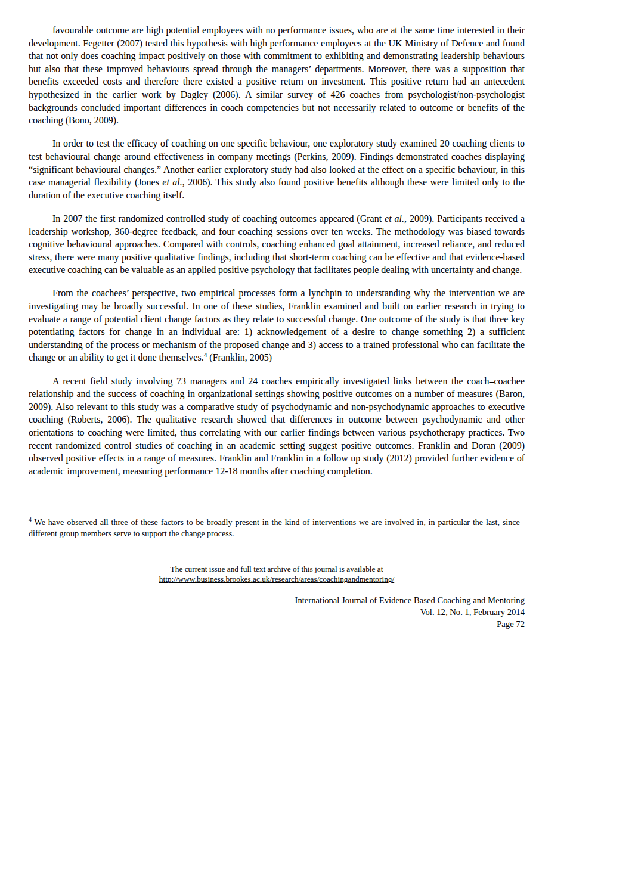favourable outcome are high potential employees with no performance issues, who are at the same time interested in their development. Fegetter (2007) tested this hypothesis with high performance employees at the UK Ministry of Defence and found that not only does coaching impact positively on those with commitment to exhibiting and demonstrating leadership behaviours but also that these improved behaviours spread through the managers’ departments. Moreover, there was a supposition that benefits exceeded costs and therefore there existed a positive return on investment. This positive return had an antecedent hypothesized in the earlier work by Dagley (2006). A similar survey of 426 coaches from psychologist/non-psychologist backgrounds concluded important differences in coach competencies but not necessarily related to outcome or benefits of the coaching (Bono, 2009).
In order to test the efficacy of coaching on one specific behaviour, one exploratory study examined 20 coaching clients to test behavioural change around effectiveness in company meetings (Perkins, 2009). Findings demonstrated coaches displaying “significant behavioural changes.” Another earlier exploratory study had also looked at the effect on a specific behaviour, in this case managerial flexibility (Jones et al., 2006). This study also found positive benefits although these were limited only to the duration of the executive coaching itself.
In 2007 the first randomized controlled study of coaching outcomes appeared (Grant et al., 2009). Participants received a leadership workshop, 360-degree feedback, and four coaching sessions over ten weeks. The methodology was biased towards cognitive behavioural approaches. Compared with controls, coaching enhanced goal attainment, increased reliance, and reduced stress, there were many positive qualitative findings, including that short-term coaching can be effective and that evidence-based executive coaching can be valuable as an applied positive psychology that facilitates people dealing with uncertainty and change.
From the coachees’ perspective, two empirical processes form a lynchpin to understanding why the intervention we are investigating may be broadly successful. In one of these studies, Franklin examined and built on earlier research in trying to evaluate a range of potential client change factors as they relate to successful change. One outcome of the study is that three key potentiating factors for change in an individual are: 1) acknowledgement of a desire to change something 2) a sufficient understanding of the process or mechanism of the proposed change and 3) access to a trained professional who can facilitate the change or an ability to get it done themselves.4 (Franklin, 2005)
A recent field study involving 73 managers and 24 coaches empirically investigated links between the coach–coachee relationship and the success of coaching in organizational settings showing positive outcomes on a number of measures (Baron, 2009). Also relevant to this study was a comparative study of psychodynamic and non-psychodynamic approaches to executive coaching (Roberts, 2006). The qualitative research showed that differences in outcome between psychodynamic and other orientations to coaching were limited, thus correlating with our earlier findings between various psychotherapy practices. Two recent randomized control studies of coaching in an academic setting suggest positive outcomes. Franklin and Doran (2009) observed positive effects in a range of measures. Franklin and Franklin in a follow up study (2012) provided further evidence of academic improvement, measuring performance 12-18 months after coaching completion.
4 We have observed all three of these factors to be broadly present in the kind of interventions we are involved in, in particular the last, since different group members serve to support the change process.
The current issue and full text archive of this journal is available at
http://www.business.brookes.ac.uk/research/areas/coachingandmentoring/
International Journal of Evidence Based Coaching and Mentoring
Vol. 12, No. 1, February 2014
Page 72